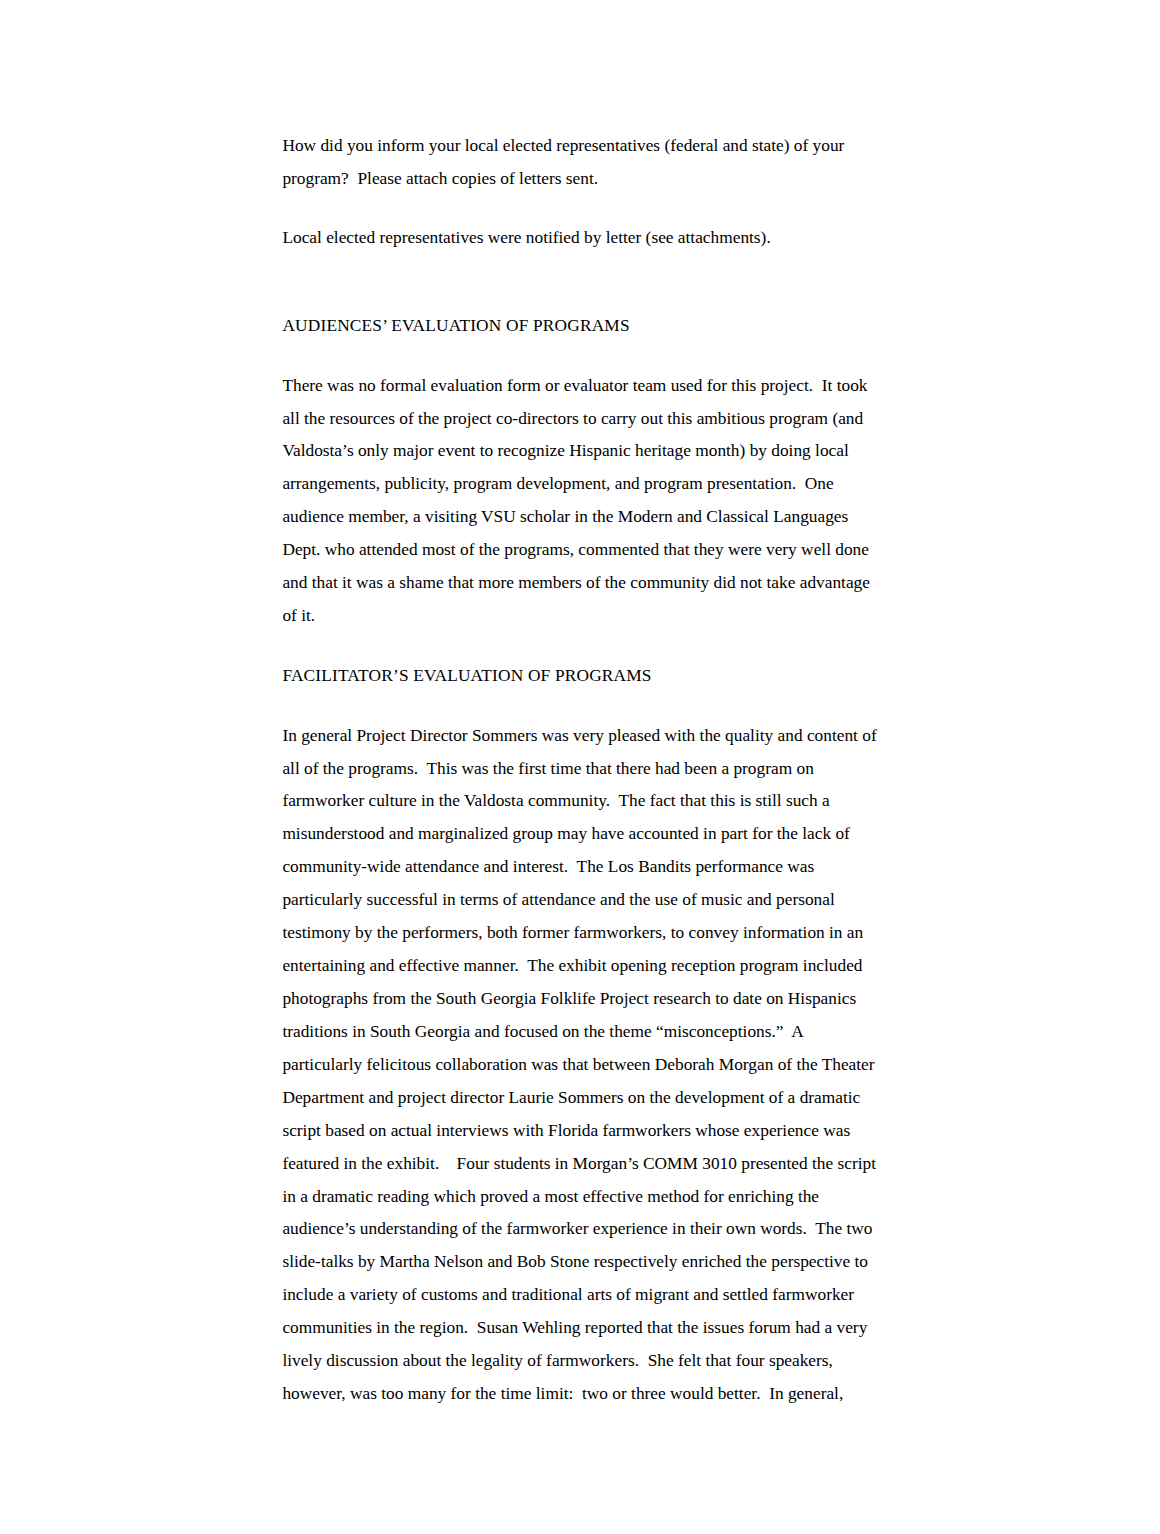How did you inform your local elected representatives (federal and state) of your program? Please attach copies of letters sent.
Local elected representatives were notified by letter (see attachments).
AUDIENCES’ EVALUATION OF PROGRAMS
There was no formal evaluation form or evaluator team used for this project. It took all the resources of the project co-directors to carry out this ambitious program (and Valdosta’s only major event to recognize Hispanic heritage month) by doing local arrangements, publicity, program development, and program presentation. One audience member, a visiting VSU scholar in the Modern and Classical Languages Dept. who attended most of the programs, commented that they were very well done and that it was a shame that more members of the community did not take advantage of it.
FACILITATOR’S EVALUATION OF PROGRAMS
In general Project Director Sommers was very pleased with the quality and content of all of the programs. This was the first time that there had been a program on farmworker culture in the Valdosta community. The fact that this is still such a misunderstood and marginalized group may have accounted in part for the lack of community-wide attendance and interest. The Los Bandits performance was particularly successful in terms of attendance and the use of music and personal testimony by the performers, both former farmworkers, to convey information in an entertaining and effective manner. The exhibit opening reception program included photographs from the South Georgia Folklife Project research to date on Hispanics traditions in South Georgia and focused on the theme “misconceptions.” A particularly felicitous collaboration was that between Deborah Morgan of the Theater Department and project director Laurie Sommers on the development of a dramatic script based on actual interviews with Florida farmworkers whose experience was featured in the exhibit. Four students in Morgan’s COMM 3010 presented the script in a dramatic reading which proved a most effective method for enriching the audience’s understanding of the farmworker experience in their own words. The two slide-talks by Martha Nelson and Bob Stone respectively enriched the perspective to include a variety of customs and traditional arts of migrant and settled farmworker communities in the region. Susan Wehling reported that the issues forum had a very lively discussion about the legality of farmworkers. She felt that four speakers, however, was too many for the time limit: two or three would better. In general,